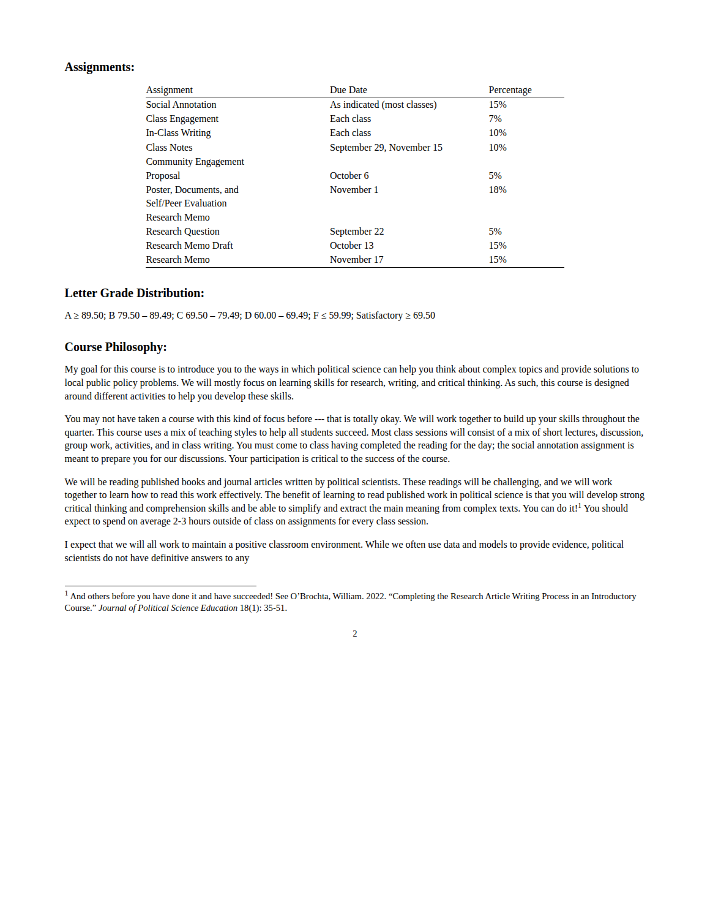Assignments:
| Assignment | Due Date | Percentage |
| --- | --- | --- |
| Social Annotation | As indicated (most classes) | 15% |
| Class Engagement | Each class | 7% |
| In-Class Writing | Each class | 10% |
| Class Notes | September 29, November 15 | 10% |
| Community Engagement | | |
| Proposal | October 6 | 5% |
| Poster, Documents, and Self/Peer Evaluation | November 1 | 18% |
| Research Memo | | |
| Research Question | September 22 | 5% |
| Research Memo Draft | October 13 | 15% |
| Research Memo | November 17 | 15% |
Letter Grade Distribution:
A ≥ 89.50; B 79.50 – 89.49; C 69.50 – 79.49; D 60.00 – 69.49; F ≤ 59.99; Satisfactory ≥ 69.50
Course Philosophy:
My goal for this course is to introduce you to the ways in which political science can help you think about complex topics and provide solutions to local public policy problems. We will mostly focus on learning skills for research, writing, and critical thinking. As such, this course is designed around different activities to help you develop these skills.
You may not have taken a course with this kind of focus before --- that is totally okay. We will work together to build up your skills throughout the quarter. This course uses a mix of teaching styles to help all students succeed. Most class sessions will consist of a mix of short lectures, discussion, group work, activities, and in class writing. You must come to class having completed the reading for the day; the social annotation assignment is meant to prepare you for our discussions. Your participation is critical to the success of the course.
We will be reading published books and journal articles written by political scientists. These readings will be challenging, and we will work together to learn how to read this work effectively. The benefit of learning to read published work in political science is that you will develop strong critical thinking and comprehension skills and be able to simplify and extract the main meaning from complex texts. You can do it!1 You should expect to spend on average 2-3 hours outside of class on assignments for every class session.
I expect that we will all work to maintain a positive classroom environment. While we often use data and models to provide evidence, political scientists do not have definitive answers to any
1 And others before you have done it and have succeeded! See O’Brochta, William. 2022. “Completing the Research Article Writing Process in an Introductory Course.” Journal of Political Science Education 18(1): 35-51.
2